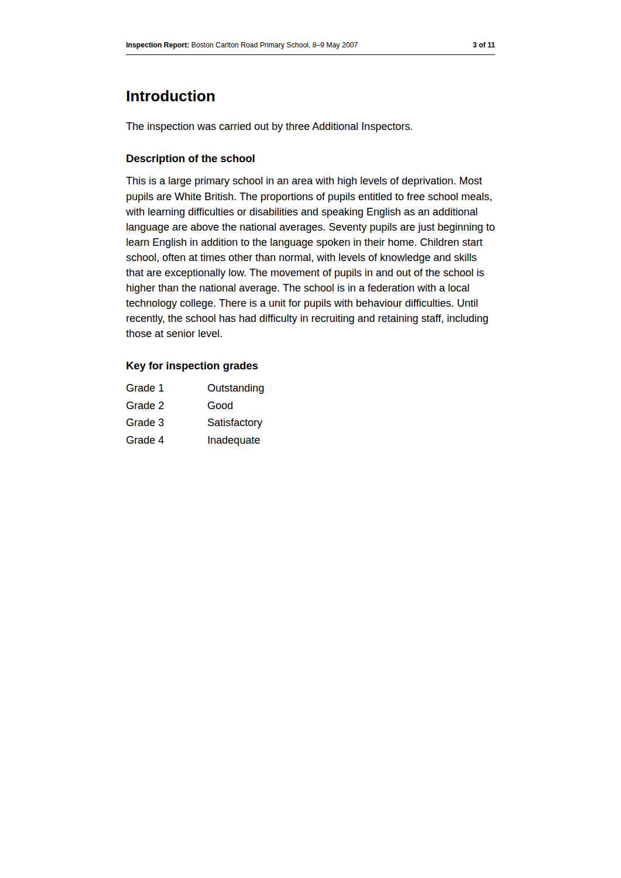Inspection Report: Boston Carlton Road Primary School, 8–9 May 2007
3 of 11
Introduction
The inspection was carried out by three Additional Inspectors.
Description of the school
This is a large primary school in an area with high levels of deprivation. Most pupils are White British. The proportions of pupils entitled to free school meals, with learning difficulties or disabilities and speaking English as an additional language are above the national averages. Seventy pupils are just beginning to learn English in addition to the language spoken in their home. Children start school, often at times other than normal, with levels of knowledge and skills that are exceptionally low. The movement of pupils in and out of the school is higher than the national average. The school is in a federation with a local technology college. There is a unit for pupils with behaviour difficulties. Until recently, the school has had difficulty in recruiting and retaining staff, including those at senior level.
Key for inspection grades
| Grade 1 | Outstanding |
| Grade 2 | Good |
| Grade 3 | Satisfactory |
| Grade 4 | Inadequate |